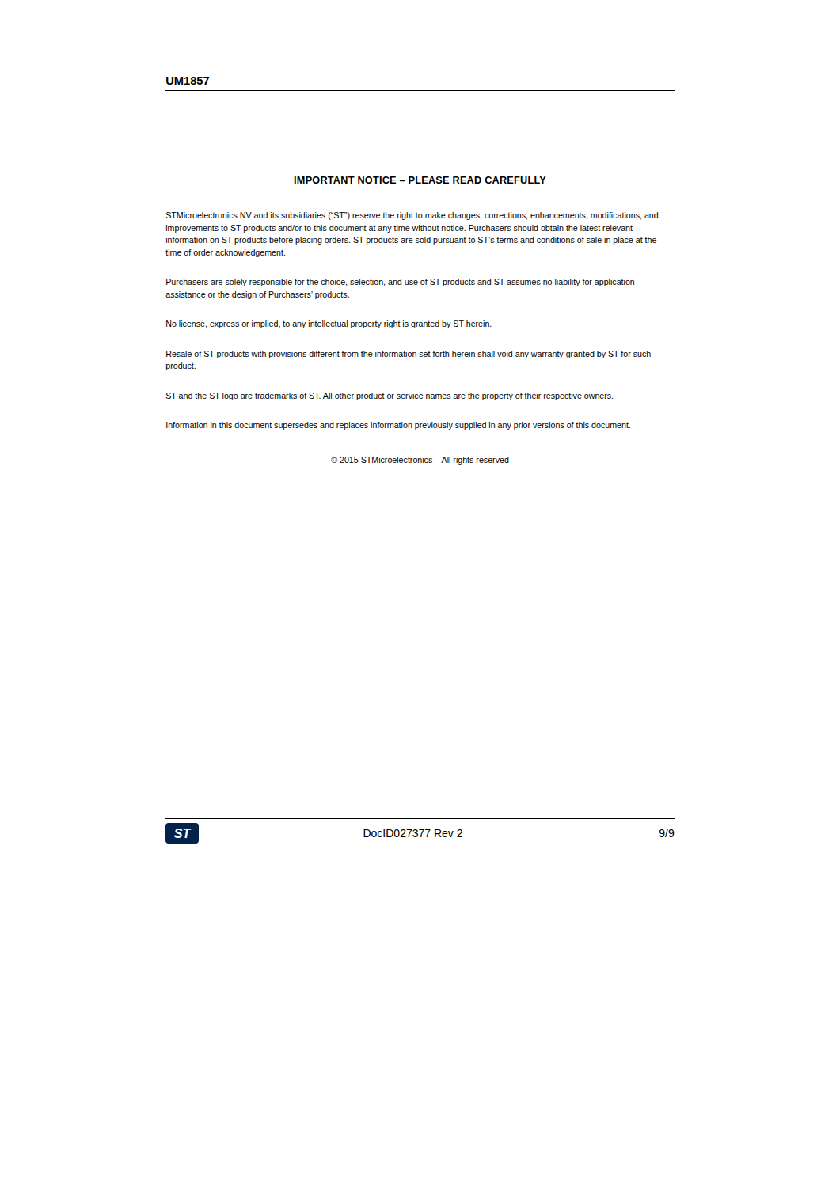UM1857
IMPORTANT NOTICE – PLEASE READ CAREFULLY
STMicroelectronics NV and its subsidiaries (“ST”) reserve the right to make changes, corrections, enhancements, modifications, and improvements to ST products and/or to this document at any time without notice. Purchasers should obtain the latest relevant information on ST products before placing orders. ST products are sold pursuant to ST’s terms and conditions of sale in place at the time of order acknowledgement.
Purchasers are solely responsible for the choice, selection, and use of ST products and ST assumes no liability for application assistance or the design of Purchasers’ products.
No license, express or implied, to any intellectual property right is granted by ST herein.
Resale of ST products with provisions different from the information set forth herein shall void any warranty granted by ST for such product.
ST and the ST logo are trademarks of ST. All other product or service names are the property of their respective owners.
Information in this document supersedes and replaces information previously supplied in any prior versions of this document.
© 2015 STMicroelectronics – All rights reserved
ST
DocID027377 Rev 2
9/9